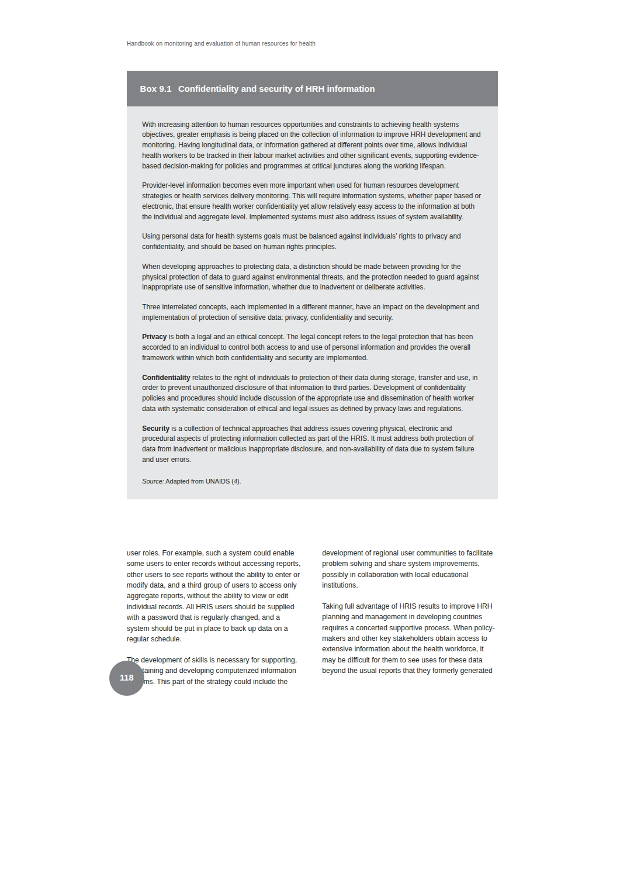Handbook on monitoring and evaluation of human resources for health
Box 9.1 Confidentiality and security of HRH information
With increasing attention to human resources opportunities and constraints to achieving health systems objectives, greater emphasis is being placed on the collection of information to improve HRH development and monitoring. Having longitudinal data, or information gathered at different points over time, allows individual health workers to be tracked in their labour market activities and other significant events, supporting evidence-based decision-making for policies and programmes at critical junctures along the working lifespan.
Provider-level information becomes even more important when used for human resources development strategies or health services delivery monitoring. This will require information systems, whether paper based or electronic, that ensure health worker confidentiality yet allow relatively easy access to the information at both the individual and aggregate level. Implemented systems must also address issues of system availability.
Using personal data for health systems goals must be balanced against individuals’ rights to privacy and confidentiality, and should be based on human rights principles.
When developing approaches to protecting data, a distinction should be made between providing for the physical protection of data to guard against environmental threats, and the protection needed to guard against inappropriate use of sensitive information, whether due to inadvertent or deliberate activities.
Three interrelated concepts, each implemented in a different manner, have an impact on the development and implementation of protection of sensitive data: privacy, confidentiality and security.
Privacy is both a legal and an ethical concept. The legal concept refers to the legal protection that has been accorded to an individual to control both access to and use of personal information and provides the overall framework within which both confidentiality and security are implemented.
Confidentiality relates to the right of individuals to protection of their data during storage, transfer and use, in order to prevent unauthorized disclosure of that information to third parties. Development of confidentiality policies and procedures should include discussion of the appropriate use and dissemination of health worker data with systematic consideration of ethical and legal issues as defined by privacy laws and regulations.
Security is a collection of technical approaches that address issues covering physical, electronic and procedural aspects of protecting information collected as part of the HRIS. It must address both protection of data from inadvertent or malicious inappropriate disclosure, and non-availability of data due to system failure and user errors.
Source: Adapted from UNAIDS (4).
user roles. For example, such a system could enable some users to enter records without accessing reports, other users to see reports without the ability to enter or modify data, and a third group of users to access only aggregate reports, without the ability to view or edit individual records. All HRIS users should be supplied with a password that is regularly changed, and a system should be put in place to back up data on a regular schedule.
The development of skills is necessary for supporting, maintaining and developing computerized information systems. This part of the strategy could include the development of regional user communities to facilitate problem solving and share system improvements, possibly in collaboration with local educational institutions.
Taking full advantage of HRIS results to improve HRH planning and management in developing countries requires a concerted supportive process. When policy-makers and other key stakeholders obtain access to extensive information about the health workforce, it may be difficult for them to see uses for these data beyond the usual reports that they formerly generated
118